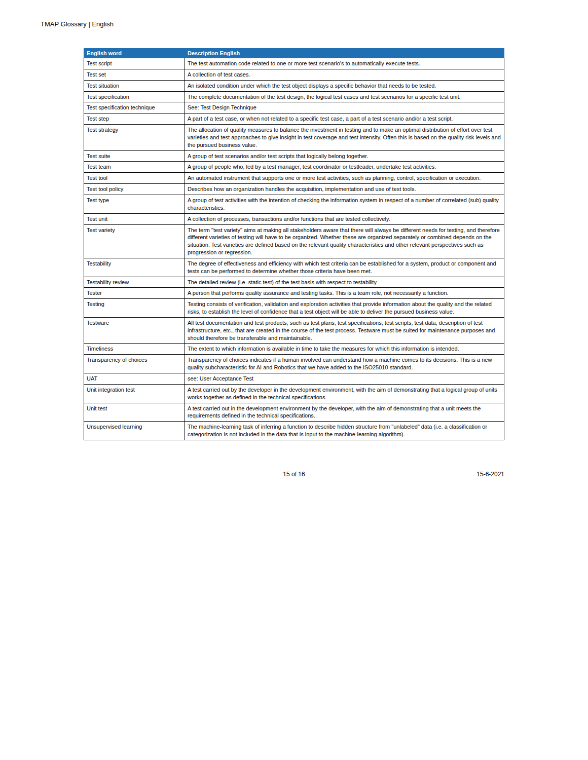TMAP Glossary | English
| English word | Description English |
| --- | --- |
| Test script | The test automation code related to one or more test scenario's to automatically execute tests. |
| Test set | A collection of test cases. |
| Test situation | An isolated condition under which the test object displays a specific behavior that needs to be tested. |
| Test specification | The complete documentation of the test design, the logical test cases and test scenarios for a specific test unit. |
| Test specification technique | See: Test Design Technique |
| Test step | A part of a test case, or when not related to a specific test case, a part of a test scenario and/or a test script. |
| Test strategy | The allocation of quality measures to balance the investment in testing and to make an optimal distribution of effort over test varieties and test approaches to give insight in test coverage and test intensity. Often this is based on the quality risk levels and the pursued business value. |
| Test suite | A group of test scenarios and/or test scripts that logically belong together. |
| Test team | A group of people who, led by a test manager, test coordinator or testleader, undertake test activities. |
| Test tool | An automated instrument that supports one or more test activities, such as planning, control, specification or execution. |
| Test tool policy | Describes how an organization handles the acquisition, implementation and use of test tools. |
| Test type | A group of test activities with the intention of checking the information system in respect of a number of correlated (sub) quality characteristics. |
| Test unit | A collection of processes, transactions and/or functions that are tested collectively. |
| Test variety | The term "test variety" aims at making all stakeholders aware that there will always be different needs for testing, and therefore different varieties of testing will have to be organized. Whether these are organized separately or combined depends on the situation. Test varieties are defined based on the relevant quality characteristics and other relevant perspectives such as progression or regression. |
| Testability | The degree of effectiveness and efficiency with which test criteria can be established for a system, product or component and tests can be performed to determine whether those criteria have been met. |
| Testability review | The detailed review (i.e. static test) of the test basis with respect to testability. |
| Tester | A person that performs quality assurance and testing tasks. This is a team role, not necessarily a function. |
| Testing | Testing consists of verification, validation and exploration activities that provide information about the quality and the related risks, to establish the level of confidence that a test object will be able to deliver the pursued business value. |
| Testware | All test documentation and test products, such as test plans, test specifications, test scripts, test data, description of test infrastructure, etc., that are created in the course of the test process. Testware must be suited for maintenance purposes and should therefore be transferable and maintainable. |
| Timeliness | The extent to which information is available in time to take the measures for which this information is intended. |
| Transparency of choices | Transparency of choices indicates if a human involved can understand how a machine comes to its decisions. This is a new quality subcharacteristic for AI and Robotics that we have added to the ISO25010 standard. |
| UAT | see: User Acceptance Test |
| Unit integration test | A test carried out by the developer in the development environment, with the aim of demonstrating that a logical group of units works together as defined in the technical specifications. |
| Unit test | A test carried out in the development environment by the developer, with the aim of demonstrating that a unit meets the requirements defined in the technical specifications. |
| Unsupervised learning | The machine-learning task of inferring a function to describe hidden structure from "unlabeled" data (i.e. a classification or categorization is not included in the data that is input to the machine-learning algorithm). |
15 of 16
15-6-2021